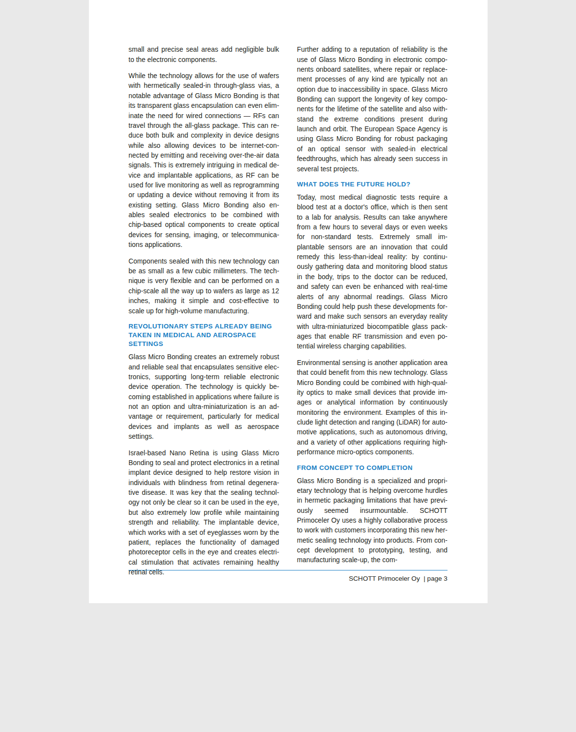small and precise seal areas add negligible bulk to the electronic components.
While the technology allows for the use of wafers with hermetically sealed-in through-glass vias, a notable advantage of Glass Micro Bonding is that its transparent glass encapsulation can even eliminate the need for wired connections — RFs can travel through the all-glass package. This can reduce both bulk and complexity in device designs while also allowing devices to be internet-connected by emitting and receiving over-the-air data signals. This is extremely intriguing in medical device and implantable applications, as RF can be used for live monitoring as well as reprogramming or updating a device without removing it from its existing setting. Glass Micro Bonding also enables sealed electronics to be combined with chip-based optical components to create optical devices for sensing, imaging, or telecommunications applications.
Components sealed with this new technology can be as small as a few cubic millimeters. The technique is very flexible and can be performed on a chip-scale all the way up to wafers as large as 12 inches, making it simple and cost-effective to scale up for high-volume manufacturing.
Revolutionary steps already being
taken in medical and aerospace settings
Glass Micro Bonding creates an extremely robust and reliable seal that encapsulates sensitive electronics, supporting long-term reliable electronic device operation. The technology is quickly becoming established in applications where failure is not an option and ultra-miniaturization is an advantage or requirement, particularly for medical devices and implants as well as aerospace settings.
Israel-based Nano Retina is using Glass Micro Bonding to seal and protect electronics in a retinal implant device designed to help restore vision in individuals with blindness from retinal degenerative disease. It was key that the sealing technology not only be clear so it can be used in the eye, but also extremely low profile while maintaining strength and reliability. The implantable device, which works with a set of eyeglasses worn by the patient, replaces the functionality of damaged photoreceptor cells in the eye and creates electrical stimulation that activates remaining healthy retinal cells.
Further adding to a reputation of reliability is the use of Glass Micro Bonding in electronic components onboard satellites, where repair or replacement processes of any kind are typically not an option due to inaccessibility in space. Glass Micro Bonding can support the longevity of key components for the lifetime of the satellite and also withstand the extreme conditions present during launch and orbit. The European Space Agency is using Glass Micro Bonding for robust packaging of an optical sensor with sealed-in electrical feedthroughs, which has already seen success in several test projects.
What does the future hold?
Today, most medical diagnostic tests require a blood test at a doctor's office, which is then sent to a lab for analysis. Results can take anywhere from a few hours to several days or even weeks for non-standard tests. Extremely small implantable sensors are an innovation that could remedy this less-than-ideal reality: by continuously gathering data and monitoring blood status in the body, trips to the doctor can be reduced, and safety can even be enhanced with real-time alerts of any abnormal readings. Glass Micro Bonding could help push these developments forward and make such sensors an everyday reality with ultra-miniaturized biocompatible glass packages that enable RF transmission and even potential wireless charging capabilities.
Environmental sensing is another application area that could benefit from this new technology. Glass Micro Bonding could be combined with high-quality optics to make small devices that provide images or analytical information by continuously monitoring the environment. Examples of this include light detection and ranging (LiDAR) for automotive applications, such as autonomous driving, and a variety of other applications requiring high-performance micro-optics components.
From concept to completion
Glass Micro Bonding is a specialized and proprietary technology that is helping overcome hurdles in hermetic packaging limitations that have previously seemed insurmountable. SCHOTT Primoceler Oy uses a highly collaborative process to work with customers incorporating this new hermetic sealing technology into products. From concept development to prototyping, testing, and manufacturing scale-up, the com-
SCHOTT Primoceler Oy | page 3